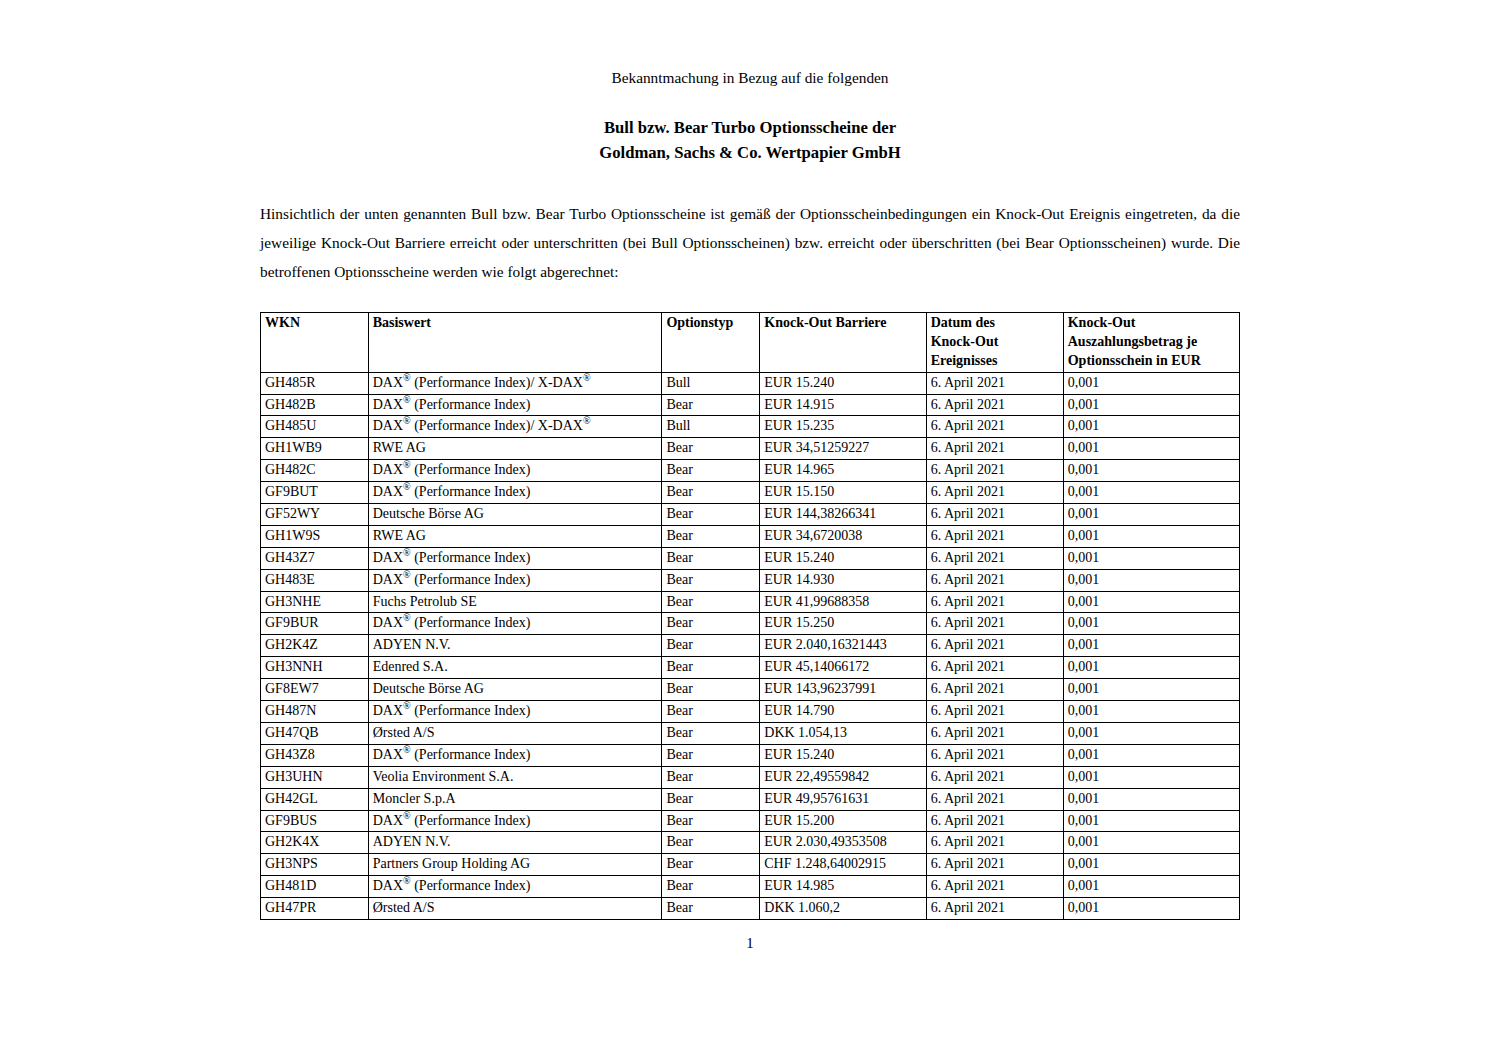Bekanntmachung in Bezug auf die folgenden
Bull bzw. Bear Turbo Optionsscheine der
Goldman, Sachs & Co. Wertpapier GmbH
Hinsichtlich der unten genannten Bull bzw. Bear Turbo Optionsscheine ist gemäß der Optionsscheinbedingungen ein Knock-Out Ereignis eingetreten, da die jeweilige Knock-Out Barriere erreicht oder unterschritten (bei Bull Optionsscheinen) bzw. erreicht oder überschritten (bei Bear Optionsscheinen) wurde. Die betroffenen Optionsscheine werden wie folgt abgerechnet:
| WKN | Basiswert | Optionstyp | Knock-Out Barriere | Datum des Knock-Out Ereignisses | Knock-Out Auszahlungsbetrag je Optionsschein in EUR |
| --- | --- | --- | --- | --- | --- |
| GH485R | DAX ® (Performance Index)/ X-DAX ® | Bull | EUR 15.240 | 6. April 2021 | 0,001 |
| GH482B | DAX ® (Performance Index) | Bear | EUR 14.915 | 6. April 2021 | 0,001 |
| GH485U | DAX ® (Performance Index)/ X-DAX ® | Bull | EUR 15.235 | 6. April 2021 | 0,001 |
| GH1WB9 | RWE AG | Bear | EUR 34,51259227 | 6. April 2021 | 0,001 |
| GH482C | DAX ® (Performance Index) | Bear | EUR 14.965 | 6. April 2021 | 0,001 |
| GF9BUT | DAX ® (Performance Index) | Bear | EUR 15.150 | 6. April 2021 | 0,001 |
| GF52WY | Deutsche Börse AG | Bear | EUR 144,38266341 | 6. April 2021 | 0,001 |
| GH1W9S | RWE AG | Bear | EUR 34,6720038 | 6. April 2021 | 0,001 |
| GH43Z7 | DAX ® (Performance Index) | Bear | EUR 15.240 | 6. April 2021 | 0,001 |
| GH483E | DAX ® (Performance Index) | Bear | EUR 14.930 | 6. April 2021 | 0,001 |
| GH3NHE | Fuchs Petrolub SE | Bear | EUR 41,99688358 | 6. April 2021 | 0,001 |
| GF9BUR | DAX ® (Performance Index) | Bear | EUR 15.250 | 6. April 2021 | 0,001 |
| GH2K4Z | ADYEN N.V. | Bear | EUR 2.040,16321443 | 6. April 2021 | 0,001 |
| GH3NNH | Edenred S.A. | Bear | EUR 45,14066172 | 6. April 2021 | 0,001 |
| GF8EW7 | Deutsche Börse AG | Bear | EUR 143,96237991 | 6. April 2021 | 0,001 |
| GH487N | DAX ® (Performance Index) | Bear | EUR 14.790 | 6. April 2021 | 0,001 |
| GH47QB | Ørsted A/S | Bear | DKK 1.054,13 | 6. April 2021 | 0,001 |
| GH43Z8 | DAX ® (Performance Index) | Bear | EUR 15.240 | 6. April 2021 | 0,001 |
| GH3UHN | Veolia Environment S.A. | Bear | EUR 22,49559842 | 6. April 2021 | 0,001 |
| GH42GL | Moncler S.p.A | Bear | EUR 49,95761631 | 6. April 2021 | 0,001 |
| GF9BUS | DAX ® (Performance Index) | Bear | EUR 15.200 | 6. April 2021 | 0,001 |
| GH2K4X | ADYEN N.V. | Bear | EUR 2.030,49353508 | 6. April 2021 | 0,001 |
| GH3NPS | Partners Group Holding AG | Bear | CHF 1.248,64002915 | 6. April 2021 | 0,001 |
| GH481D | DAX ® (Performance Index) | Bear | EUR 14.985 | 6. April 2021 | 0,001 |
| GH47PR | Ørsted A/S | Bear | DKK 1.060,2 | 6. April 2021 | 0,001 |
1